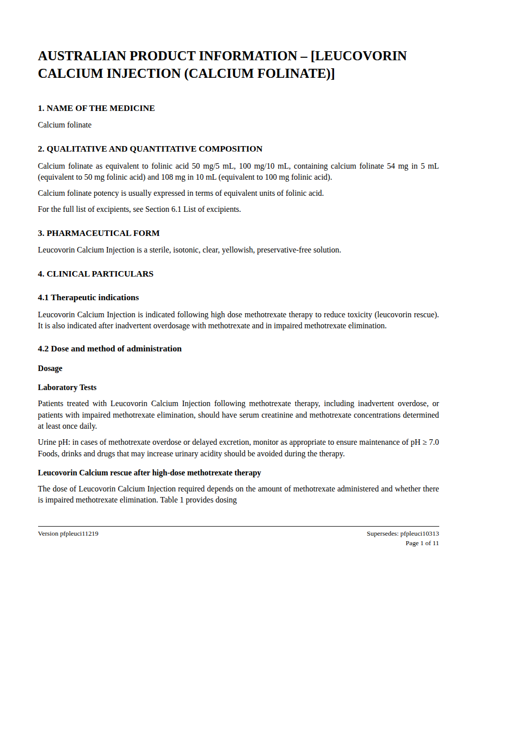AUSTRALIAN PRODUCT INFORMATION – [LEUCOVORIN CALCIUM INJECTION (CALCIUM FOLINATE)]
1. Name of the medicine
Calcium folinate
2. Qualitative and quantitative composition
Calcium folinate as equivalent to folinic acid 50 mg/5 mL, 100 mg/10 mL, containing calcium folinate 54 mg in 5 mL (equivalent to 50 mg folinic acid) and 108 mg in 10 mL (equivalent to 100 mg folinic acid).
Calcium folinate potency is usually expressed in terms of equivalent units of folinic acid.
For the full list of excipients, see Section 6.1 List of excipients.
3. Pharmaceutical form
Leucovorin Calcium Injection is a sterile, isotonic, clear, yellowish, preservative-free solution.
4. Clinical particulars
4.1 Therapeutic indications
Leucovorin Calcium Injection is indicated following high dose methotrexate therapy to reduce toxicity (leucovorin rescue). It is also indicated after inadvertent overdosage with methotrexate and in impaired methotrexate elimination.
4.2 Dose and method of administration
Dosage
Laboratory Tests
Patients treated with Leucovorin Calcium Injection following methotrexate therapy, including inadvertent overdose, or patients with impaired methotrexate elimination, should have serum creatinine and methotrexate concentrations determined at least once daily.
Urine pH: in cases of methotrexate overdose or delayed excretion, monitor as appropriate to ensure maintenance of pH ≥ 7.0 Foods, drinks and drugs that may increase urinary acidity should be avoided during the therapy.
Leucovorin Calcium rescue after high-dose methotrexate therapy
The dose of Leucovorin Calcium Injection required depends on the amount of methotrexate administered and whether there is impaired methotrexate elimination. Table 1 provides dosing
Version pfpleuci11219
Supersedes: pfpleuci10313
Page 1 of 11